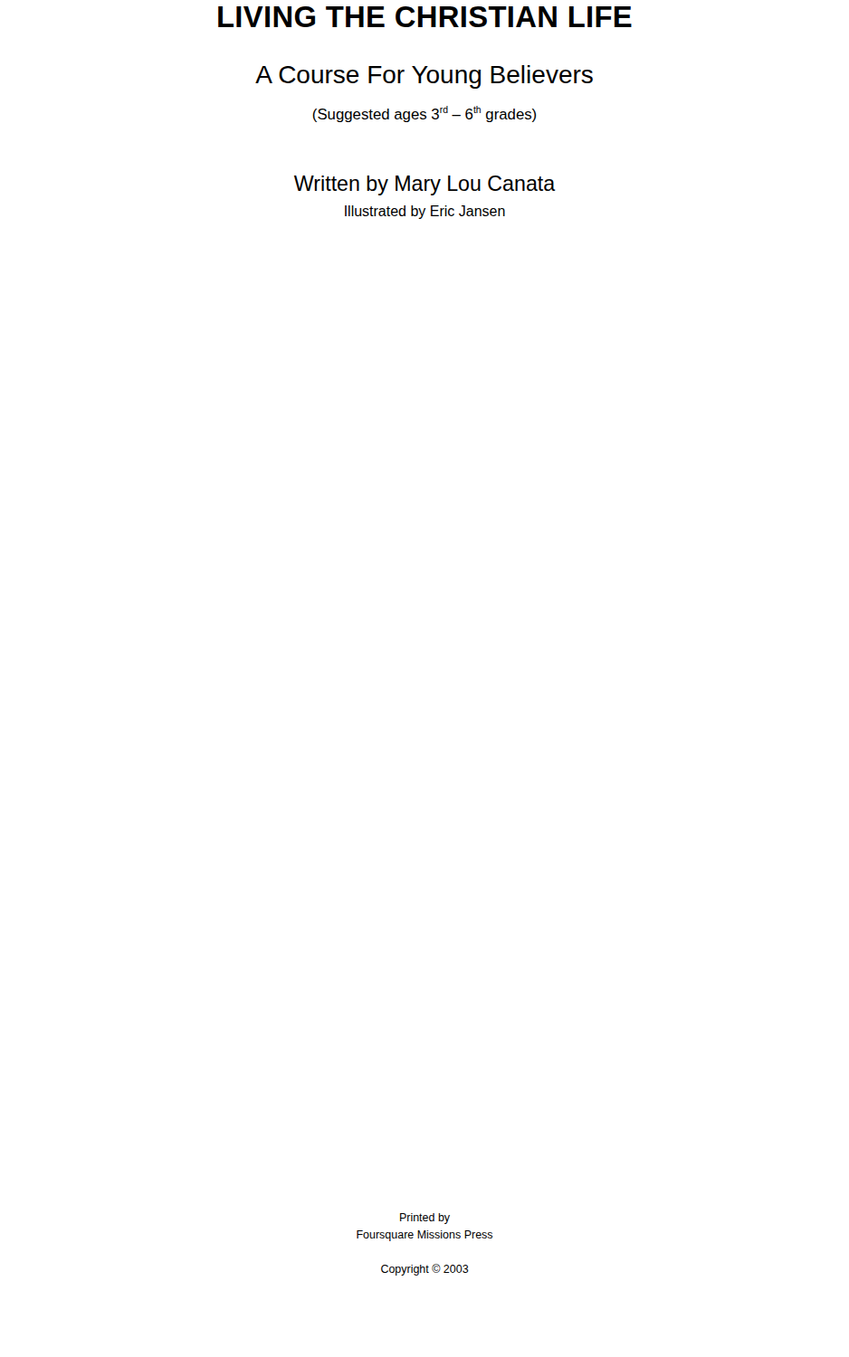LIVING THE CHRISTIAN LIFE
A Course For Young Believers
(Suggested ages 3rd – 6th grades)
Written by Mary Lou Canata
Illustrated by Eric Jansen
Printed by
Foursquare Missions Press
Copyright © 2003